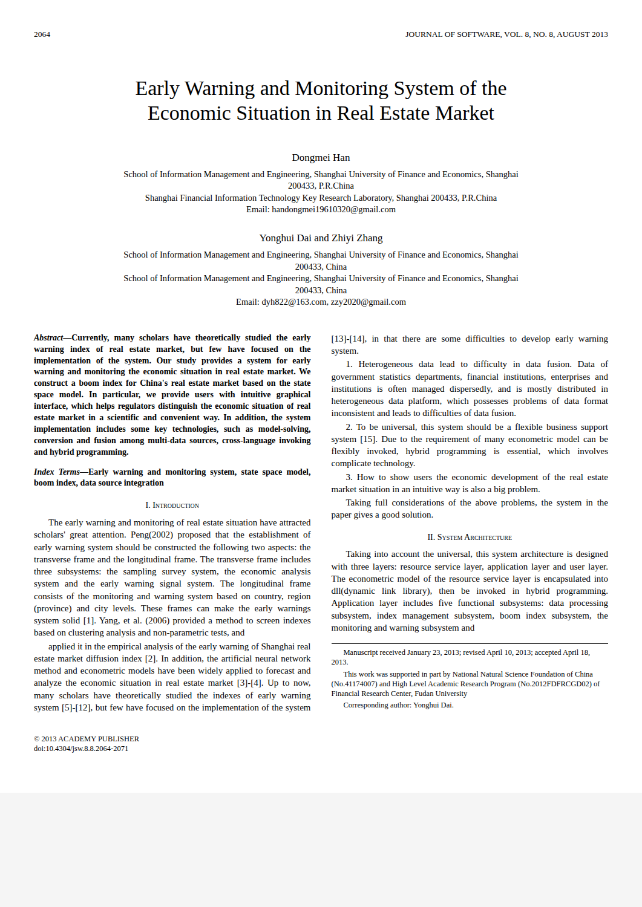2064 JOURNAL OF SOFTWARE, VOL. 8, NO. 8, AUGUST 2013
Early Warning and Monitoring System of the
Economic Situation in Real Estate Market
Dongmei Han
School of Information Management and Engineering, Shanghai University of Finance and Economics, Shanghai
200433, P.R.China
Shanghai Financial Information Technology Key Research Laboratory, Shanghai 200433, P.R.China
Email: handongmei19610320@gmail.com
Yonghui Dai and Zhiyi Zhang
School of Information Management and Engineering, Shanghai University of Finance and Economics, Shanghai
200433, China
School of Information Management and Engineering, Shanghai University of Finance and Economics, Shanghai
200433, China
Email: dyh822@163.com, zzy2020@gmail.com
Abstract—Currently, many scholars have theoretically studied the early warning index of real estate market, but few have focused on the implementation of the system. Our study provides a system for early warning and monitoring the economic situation in real estate market. We construct a boom index for China's real estate market based on the state space model. In particular, we provide users with intuitive graphical interface, which helps regulators distinguish the economic situation of real estate market in a scientific and convenient way. In addition, the system implementation includes some key technologies, such as model-solving, conversion and fusion among multi-data sources, cross-language invoking and hybrid programming.
Index Terms—Early warning and monitoring system, state space model, boom index, data source integration
I. Introduction
The early warning and monitoring of real estate situation have attracted scholars' great attention. Peng(2002) proposed that the establishment of early warning system should be constructed the following two aspects: the transverse frame and the longitudinal frame. The transverse frame includes three subsystems: the sampling survey system, the economic analysis system and the early warning signal system. The longitudinal frame consists of the monitoring and warning system based on country, region (province) and city levels. These frames can make the early warnings system solid [1]. Yang, et al. (2006) provided a method to screen indexes based on clustering analysis and non-parametric tests, and
applied it in the empirical analysis of the early warning of Shanghai real estate market diffusion index [2]. In addition, the artificial neural network method and econometric models have been widely applied to forecast and analyze the economic situation in real estate market [3]-[4]. Up to now, many scholars have theoretically studied the indexes of early warning system [5]-[12], but few have focused on the implementation of the system [13]-[14], in that there are some difficulties to develop early warning system.
1. Heterogeneous data lead to difficulty in data fusion. Data of government statistics departments, financial institutions, enterprises and institutions is often managed dispersedly, and is mostly distributed in heterogeneous data platform, which possesses problems of data format inconsistent and leads to difficulties of data fusion.
2. To be universal, this system should be a flexible business support system [15]. Due to the requirement of many econometric model can be flexibly invoked, hybrid programming is essential, which involves complicate technology.
3. How to show users the economic development of the real estate market situation in an intuitive way is also a big problem.
Taking full considerations of the above problems, the system in the paper gives a good solution.
II. System Architecture
Taking into account the universal, this system architecture is designed with three layers: resource service layer, application layer and user layer. The econometric model of the resource service layer is encapsulated into dll(dynamic link library), then be invoked in hybrid programming. Application layer includes five functional subsystems: data processing subsystem, index management subsystem, boom index subsystem, the monitoring and warning subsystem and
Manuscript received January 23, 2013; revised April 10, 2013; accepted April 18, 2013.
This work was supported in part by National Natural Science Foundation of China (No.41174007) and High Level Academic Research Program (No.2012FDFRCGD02) of Financial Research Center, Fudan University
Corresponding author: Yonghui Dai.
© 2013 ACADEMY PUBLISHER
doi:10.4304/jsw.8.8.2064-2071